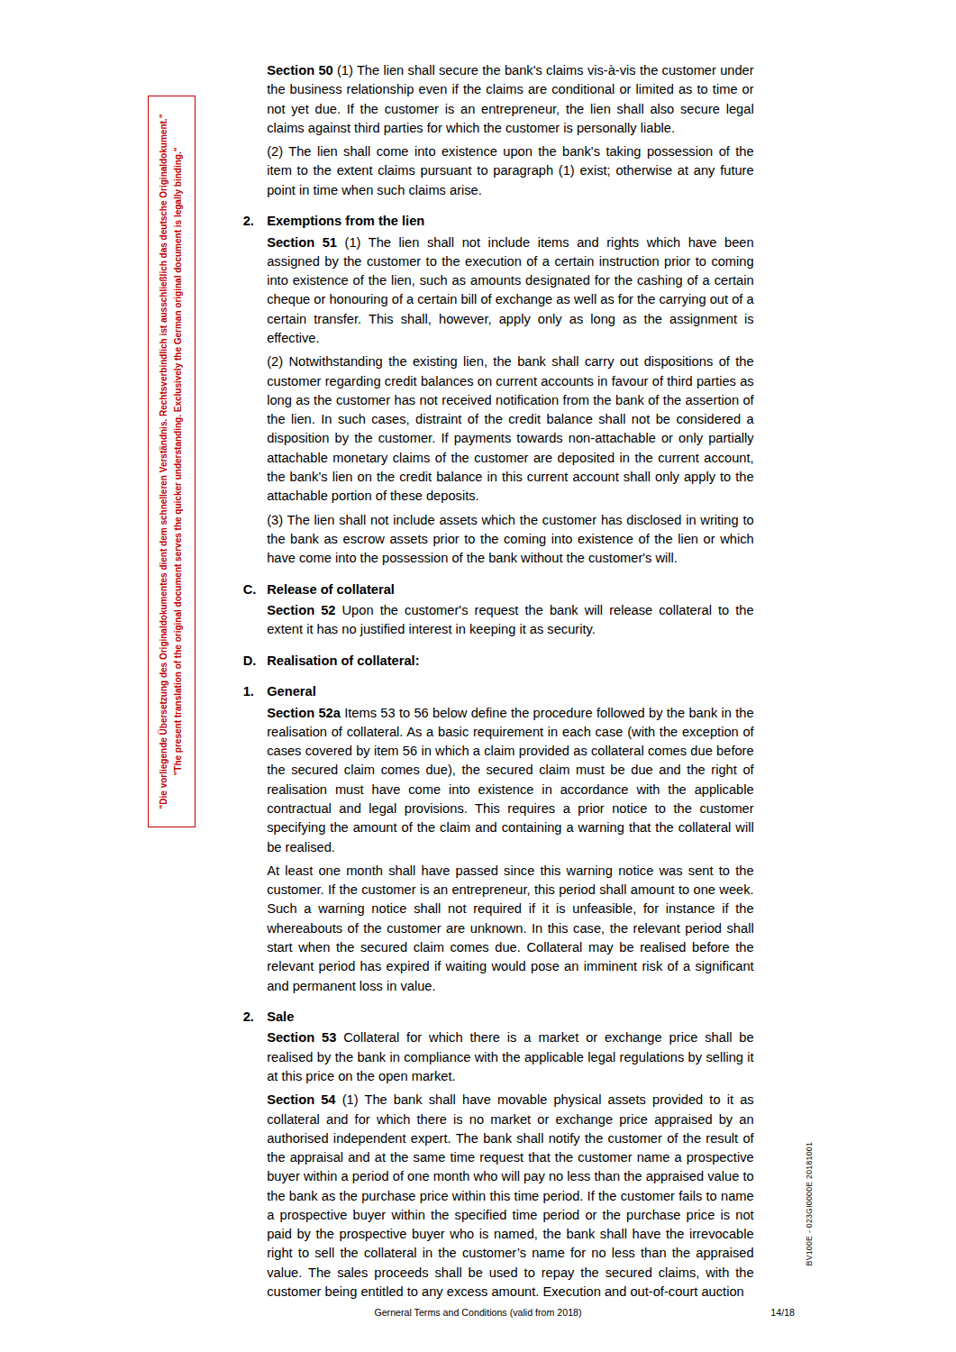"Die vorliegende Übersetzung des Originaldokumentes dient dem schnelleren Verständnis. Rechtsverbindlich ist ausschließlich das deutsche Originaldokument." "The present translation of the original document serves the quicker understanding. Exclusively the German original document is legally binding."
BV100E - 023GI0000E 20181001
Section 50 (1) The lien shall secure the bank's claims vis-à-vis the customer under the business relationship even if the claims are conditional or limited as to time or not yet due. If the customer is an entrepreneur, the lien shall also secure legal claims against third parties for which the customer is personally liable.
(2) The lien shall come into existence upon the bank's taking possession of the item to the extent claims pursuant to paragraph (1) exist; otherwise at any future point in time when such claims arise.
2.
Exemptions from the lien
Section 51 (1) The lien shall not include items and rights which have been assigned by the customer to the execution of a certain instruction prior to coming into existence of the lien, such as amounts designated for the cashing of a certain cheque or honouring of a certain bill of exchange as well as for the carrying out of a certain transfer. This shall, however, apply only as long as the assignment is effective.
(2) Notwithstanding the existing lien, the bank shall carry out dispositions of the customer regarding credit balances on current accounts in favour of third parties as long as the customer has not received notification from the bank of the assertion of the lien. In such cases, distraint of the credit balance shall not be considered a disposition by the customer. If payments towards non-attachable or only partially attachable monetary claims of the customer are deposited in the current account, the bank’s lien on the credit balance in this current account shall only apply to the attachable portion of these deposits.
(3) The lien shall not include assets which the customer has disclosed in writing to the bank as escrow assets prior to the coming into existence of the lien or which have come into the possession of the bank without the customer's will.
C.
Release of collateral
Section 52 Upon the customer's request the bank will release collateral to the extent it has no justified interest in keeping it as security.
D.
Realisation of collateral:
1.
General
Section 52a Items 53 to 56 below define the procedure followed by the bank in the realisation of collateral. As a basic requirement in each case (with the exception of cases covered by item 56 in which a claim provided as collateral comes due before the secured claim comes due), the secured claim must be due and the right of realisation must have come into existence in accordance with the applicable contractual and legal provisions. This requires a prior notice to the customer specifying the amount of the claim and containing a warning that the collateral will be realised.
At least one month shall have passed since this warning notice was sent to the customer. If the customer is an entrepreneur, this period shall amount to one week. Such a warning notice shall not required if it is unfeasible, for instance if the whereabouts of the customer are unknown. In this case, the relevant period shall start when the secured claim comes due. Collateral may be realised before the relevant period has expired if waiting would pose an imminent risk of a significant and permanent loss in value.
2.
Sale
Section 53 Collateral for which there is a market or exchange price shall be realised by the bank in compliance with the applicable legal regulations by selling it at this price on the open market.
Section 54 (1) The bank shall have movable physical assets provided to it as collateral and for which there is no market or exchange price appraised by an authorised independent expert. The bank shall notify the customer of the result of the appraisal and at the same time request that the customer name a prospective buyer within a period of one month who will pay no less than the appraised value to the bank as the purchase price within this time period. If the customer fails to name a prospective buyer within the specified time period or the purchase price is not paid by the prospective buyer who is named, the bank shall have the irrevocable right to sell the collateral in the customer’s name for no less than the appraised value. The sales proceeds shall be used to repay the secured claims, with the customer being entitled to any excess amount. Execution and out-of-court auction
Gerneral Terms and Conditions (valid from 2018) 14/18